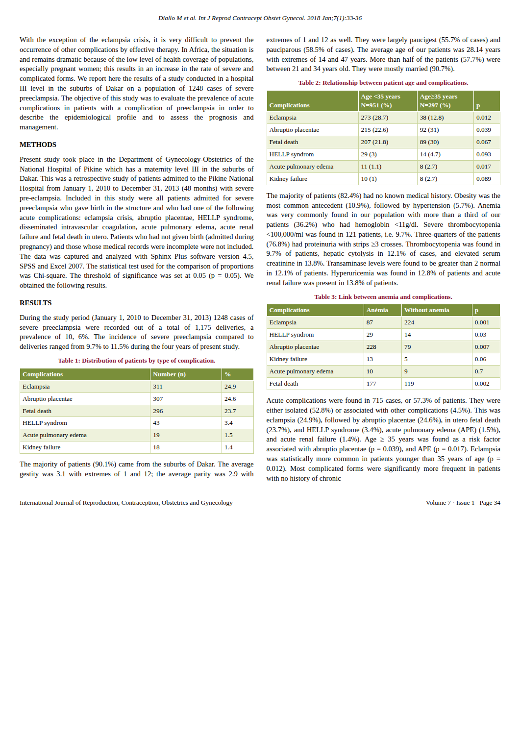Diallo M et al. Int J Reprod Contracept Obstet Gynecol. 2018 Jan;7(1):33-36
With the exception of the eclampsia crisis, it is very difficult to prevent the occurrence of other complications by effective therapy. In Africa, the situation is and remains dramatic because of the low level of health coverage of populations, especially pregnant women; this results in an increase in the rate of severe and complicated forms. We report here the results of a study conducted in a hospital III level in the suburbs of Dakar on a population of 1248 cases of severe preeclampsia. The objective of this study was to evaluate the prevalence of acute complications in patients with a complication of preeclampsia in order to describe the epidemiological profile and to assess the prognosis and management.
Methods
Present study took place in the Department of Gynecology-Obstetrics of the National Hospital of Pikine which has a maternity level III in the suburbs of Dakar. This was a retrospective study of patients admitted to the Pikine National Hospital from January 1, 2010 to December 31, 2013 (48 months) with severe pre-eclampsia. Included in this study were all patients admitted for severe preeclampsia who gave birth in the structure and who had one of the following acute complications: eclampsia crisis, abruptio placentae, HELLP syndrome, disseminated intravascular coagulation, acute pulmonary edema, acute renal failure and fetal death in utero. Patients who had not given birth (admitted during pregnancy) and those whose medical records were incomplete were not included. The data was captured and analyzed with Sphinx Plus software version 4.5, SPSS and Excel 2007. The statistical test used for the comparison of proportions was Chi-square. The threshold of significance was set at 0.05 (p = 0.05). We obtained the following results.
Results
During the study period (January 1, 2010 to December 31, 2013) 1248 cases of severe preeclampsia were recorded out of a total of 1,175 deliveries, a prevalence of 10, 6%. The incidence of severe preeclampsia compared to deliveries ranged from 9.7% to 11.5% during the four years of present study.
Table 1: Distribution of patients by type of complication.
| Complications | Number (n) | % |
| --- | --- | --- |
| Eclampsia | 311 | 24.9 |
| Abruptio placentae | 307 | 24.6 |
| Fetal death | 296 | 23.7 |
| HELLP syndrom | 43 | 3.4 |
| Acute pulmonary edema | 19 | 1.5 |
| Kidney failure | 18 | 1.4 |
The majority of patients (90.1%) came from the suburbs of Dakar. The average gestity was 3.1 with extremes of 1 and 12; the average parity was 2.9 with extremes of 1 and 12 as well. They were largely paucigest (55.7% of cases) and pauciparous (58.5% of cases). The average age of our patients was 28.14 years with extremes of 14 and 47 years. More than half of the patients (57.7%) were between 21 and 34 years old. They were mostly married (90.7%).
Table 2: Relationship between patient age and complications.
| Complications | Age <35 years N=951 (%) | Age≥35 years N=297 (%) | p |
| --- | --- | --- | --- |
| Eclampsia | 273 (28.7) | 38 (12.8) | 0.012 |
| Abruptio placentae | 215 (22.6) | 92 (31) | 0.039 |
| Fetal death | 207 (21.8) | 89 (30) | 0.067 |
| HELLP syndrom | 29 (3) | 14 (4.7) | 0.093 |
| Acute pulmonary edema | 11 (1.1) | 8 (2.7) | 0.017 |
| Kidney failure | 10 (1) | 8 (2.7) | 0.089 |
The majority of patients (82.4%) had no known medical history. Obesity was the most common antecedent (10.9%), followed by hypertension (5.7%). Anemia was very commonly found in our population with more than a third of our patients (36.2%) who had hemoglobin <11g/dl. Severe thrombocytopenia <100,000/ml was found in 121 patients, i.e. 9.7%. Three-quarters of the patients (76.8%) had proteinuria with strips ≥3 crosses. Thrombocytopenia was found in 9.7% of patients, hepatic cytolysis in 12.1% of cases, and elevated serum creatinine in 13.8%. Transaminase levels were found to be greater than 2 normal in 12.1% of patients. Hyperuricemia was found in 12.8% of patients and acute renal failure was present in 13.8% of patients.
Table 3: Link between anemia and complications.
| Complications | Anémia | Without anemia | p |
| --- | --- | --- | --- |
| Eclampsia | 87 | 224 | 0.001 |
| HELLP syndrom | 29 | 14 | 0.03 |
| Abruptio placentae | 228 | 79 | 0.007 |
| Kidney failure | 13 | 5 | 0.06 |
| Acute pulmonary edema | 10 | 9 | 0.7 |
| Fetal death | 177 | 119 | 0.002 |
Acute complications were found in 715 cases, or 57.3% of patients. They were either isolated (52.8%) or associated with other complications (4.5%). This was eclampsia (24.9%), followed by abruptio placentae (24.6%), in utero fetal death (23.7%), and HELLP syndrome (3.4%), acute pulmonary edema (APE) (1.5%), and acute renal failure (1.4%). Age ≥ 35 years was found as a risk factor associated with abruptio placentae (p = 0.039), and APE (p = 0.017). Eclampsia was statistically more common in patients younger than 35 years of age (p = 0.012). Most complicated forms were significantly more frequent in patients with no history of chronic
International Journal of Reproduction, Contraception, Obstetrics and Gynecology
Volume 7 · Issue 1 Page 34